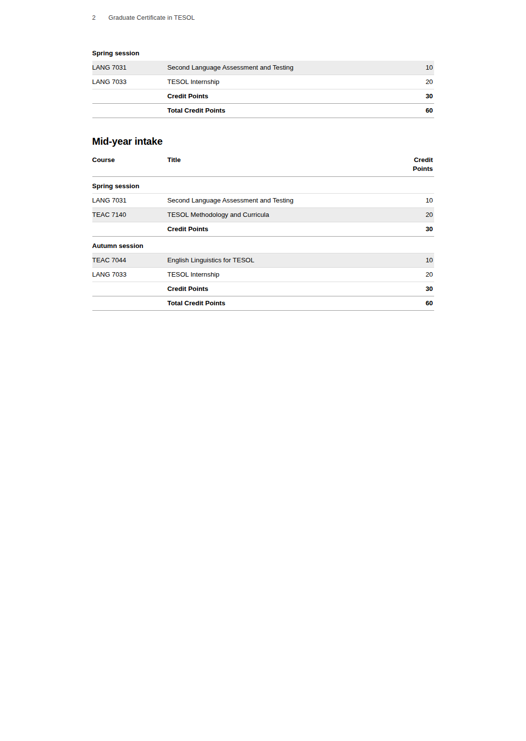2 Graduate Certificate in TESOL
Spring session
| LANG 7031 | Second Language Assessment and Testing | 10 |
| LANG 7033 | TESOL Internship | 20 |
| | Credit Points | 30 |
| | Total Credit Points | 60 |
Mid-year intake
| Course | Title | Credit Points |
| --- | --- | --- |
| Spring session |
| LANG 7031 | Second Language Assessment and Testing | 10 |
| TEAC 7140 | TESOL Methodology and Curricula | 20 |
| | Credit Points | 30 |
| Autumn session |
| TEAC 7044 | English Linguistics for TESOL | 10 |
| LANG 7033 | TESOL Internship | 20 |
| | Credit Points | 30 |
| | Total Credit Points | 60 |